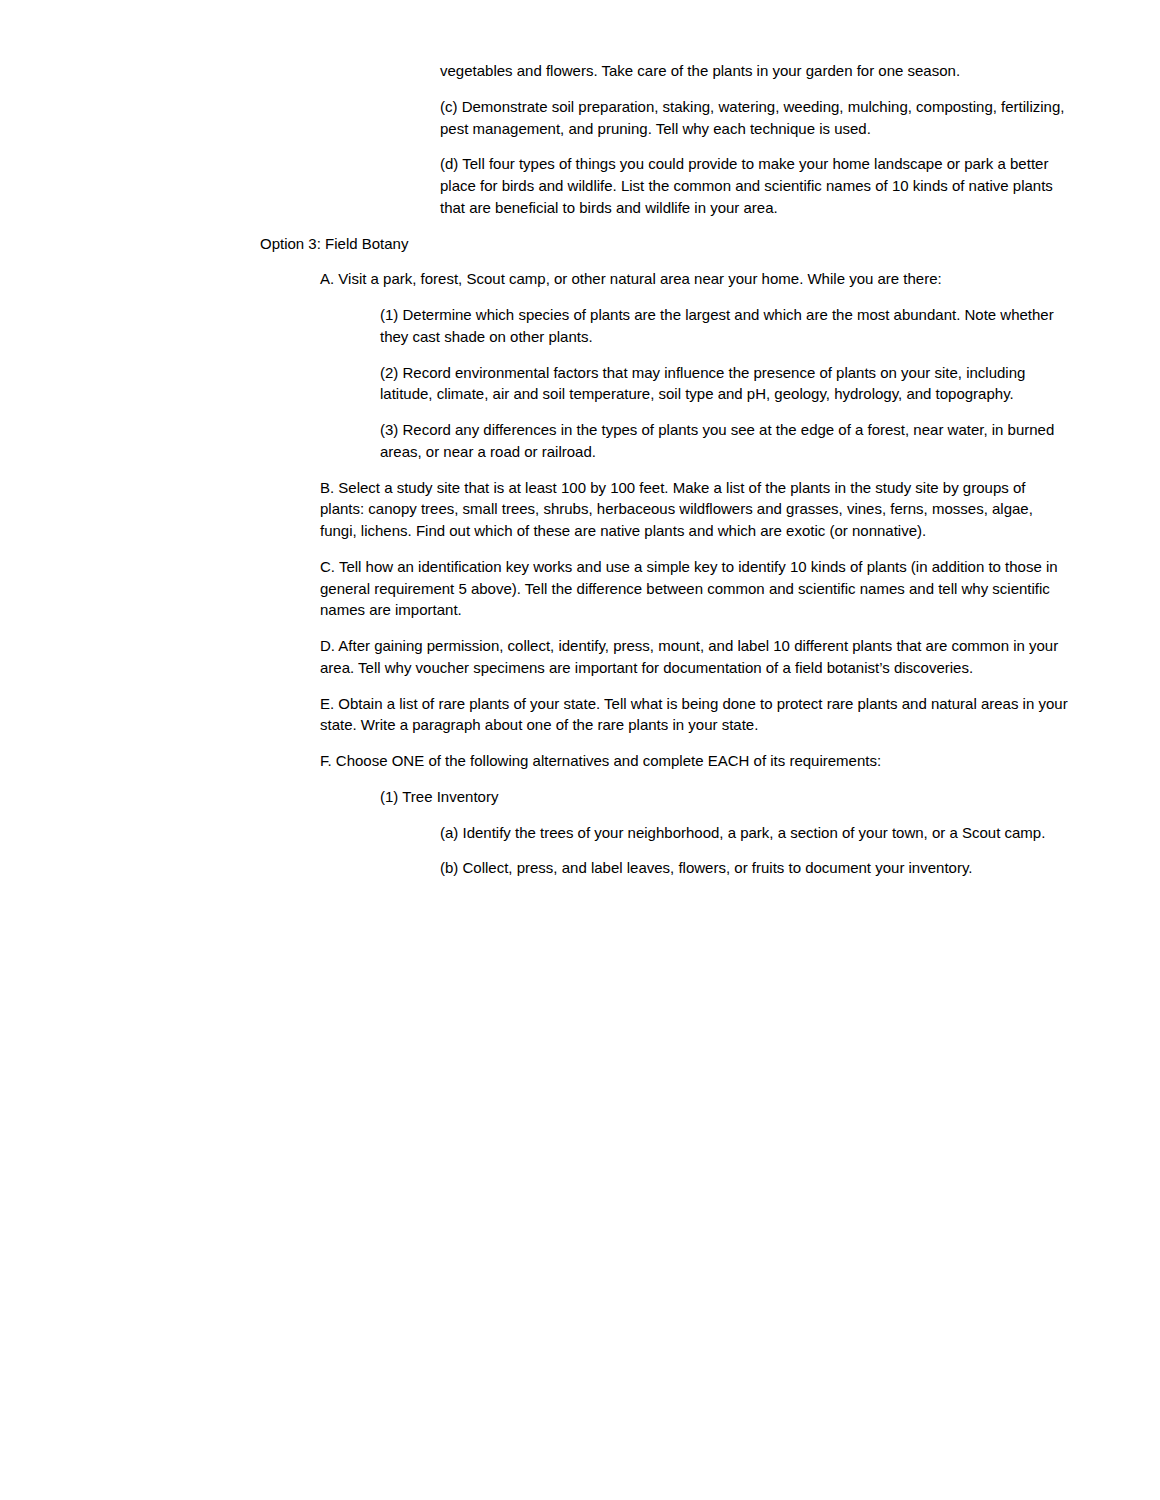vegetables and flowers. Take care of the plants in your garden for one season.
(c) Demonstrate soil preparation, staking, watering, weeding, mulching, composting, fertilizing, pest management, and pruning. Tell why each technique is used.
(d) Tell four types of things you could provide to make your home landscape or park a better place for birds and wildlife. List the common and scientific names of 10 kinds of native plants that are beneficial to birds and wildlife in your area.
Option 3: Field Botany
A. Visit a park, forest, Scout camp, or other natural area near your home. While you are there:
(1) Determine which species of plants are the largest and which are the most abundant. Note whether they cast shade on other plants.
(2) Record environmental factors that may influence the presence of plants on your site, including latitude, climate, air and soil temperature, soil type and pH, geology, hydrology, and topography.
(3) Record any differences in the types of plants you see at the edge of a forest, near water, in burned areas, or near a road or railroad.
B. Select a study site that is at least 100 by 100 feet. Make a list of the plants in the study site by groups of plants: canopy trees, small trees, shrubs, herbaceous wildflowers and grasses, vines, ferns, mosses, algae, fungi, lichens. Find out which of these are native plants and which are exotic (or nonnative).
C. Tell how an identification key works and use a simple key to identify 10 kinds of plants (in addition to those in general requirement 5 above). Tell the difference between common and scientific names and tell why scientific names are important.
D. After gaining permission, collect, identify, press, mount, and label 10 different plants that are common in your area. Tell why voucher specimens are important for documentation of a field botanist’s discoveries.
E. Obtain a list of rare plants of your state. Tell what is being done to protect rare plants and natural areas in your state. Write a paragraph about one of the rare plants in your state.
F. Choose ONE of the following alternatives and complete EACH of its requirements:
(1) Tree Inventory
(a) Identify the trees of your neighborhood, a park, a section of your town, or a Scout camp.
(b) Collect, press, and label leaves, flowers, or fruits to document your inventory.